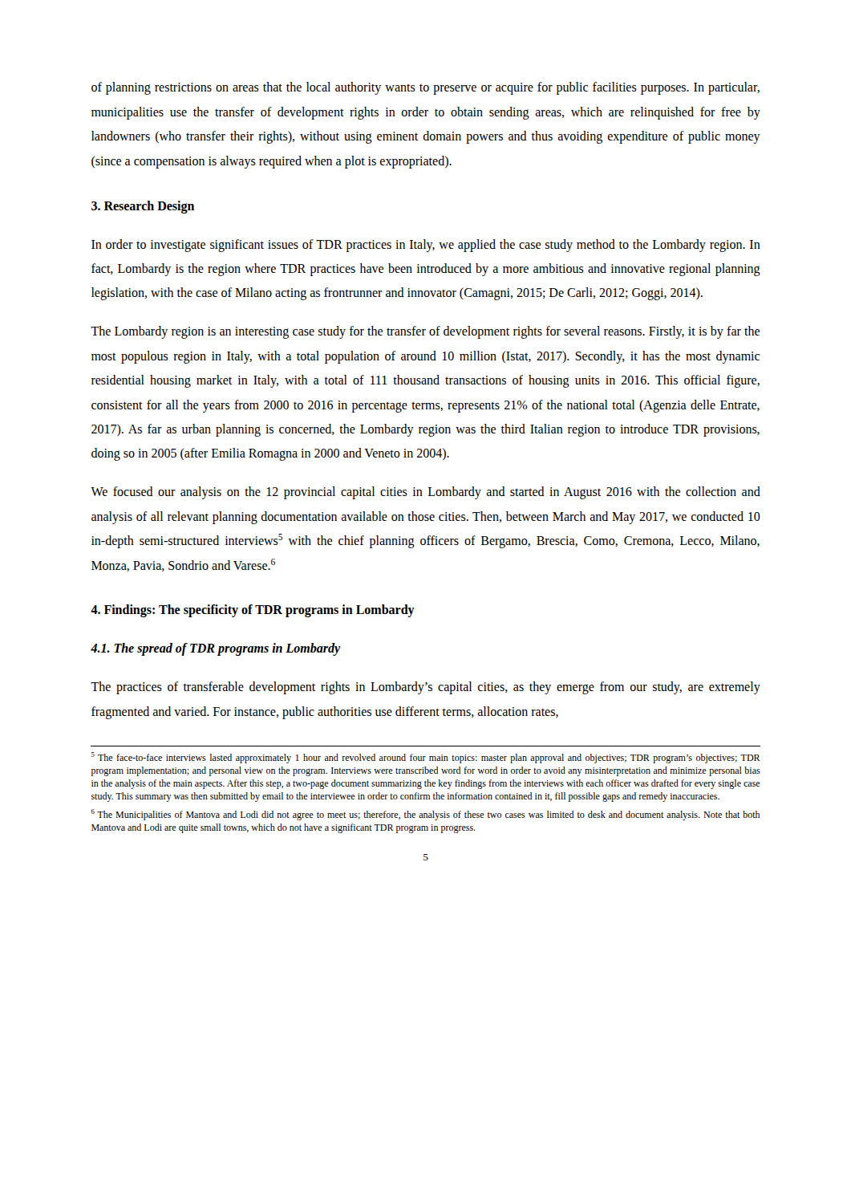of planning restrictions on areas that the local authority wants to preserve or acquire for public facilities purposes. In particular, municipalities use the transfer of development rights in order to obtain sending areas, which are relinquished for free by landowners (who transfer their rights), without using eminent domain powers and thus avoiding expenditure of public money (since a compensation is always required when a plot is expropriated).
3. Research Design
In order to investigate significant issues of TDR practices in Italy, we applied the case study method to the Lombardy region. In fact, Lombardy is the region where TDR practices have been introduced by a more ambitious and innovative regional planning legislation, with the case of Milano acting as frontrunner and innovator (Camagni, 2015; De Carli, 2012; Goggi, 2014).
The Lombardy region is an interesting case study for the transfer of development rights for several reasons. Firstly, it is by far the most populous region in Italy, with a total population of around 10 million (Istat, 2017). Secondly, it has the most dynamic residential housing market in Italy, with a total of 111 thousand transactions of housing units in 2016. This official figure, consistent for all the years from 2000 to 2016 in percentage terms, represents 21% of the national total (Agenzia delle Entrate, 2017). As far as urban planning is concerned, the Lombardy region was the third Italian region to introduce TDR provisions, doing so in 2005 (after Emilia Romagna in 2000 and Veneto in 2004).
We focused our analysis on the 12 provincial capital cities in Lombardy and started in August 2016 with the collection and analysis of all relevant planning documentation available on those cities. Then, between March and May 2017, we conducted 10 in-depth semi-structured interviews5 with the chief planning officers of Bergamo, Brescia, Como, Cremona, Lecco, Milano, Monza, Pavia, Sondrio and Varese.6
4. Findings: The specificity of TDR programs in Lombardy
4.1. The spread of TDR programs in Lombardy
The practices of transferable development rights in Lombardy’s capital cities, as they emerge from our study, are extremely fragmented and varied. For instance, public authorities use different terms, allocation rates,
5 The face-to-face interviews lasted approximately 1 hour and revolved around four main topics: master plan approval and objectives; TDR program’s objectives; TDR program implementation; and personal view on the program. Interviews were transcribed word for word in order to avoid any misinterpretation and minimize personal bias in the analysis of the main aspects. After this step, a two-page document summarizing the key findings from the interviews with each officer was drafted for every single case study. This summary was then submitted by email to the interviewee in order to confirm the information contained in it, fill possible gaps and remedy inaccuracies.
6 The Municipalities of Mantova and Lodi did not agree to meet us; therefore, the analysis of these two cases was limited to desk and document analysis. Note that both Mantova and Lodi are quite small towns, which do not have a significant TDR program in progress.
5